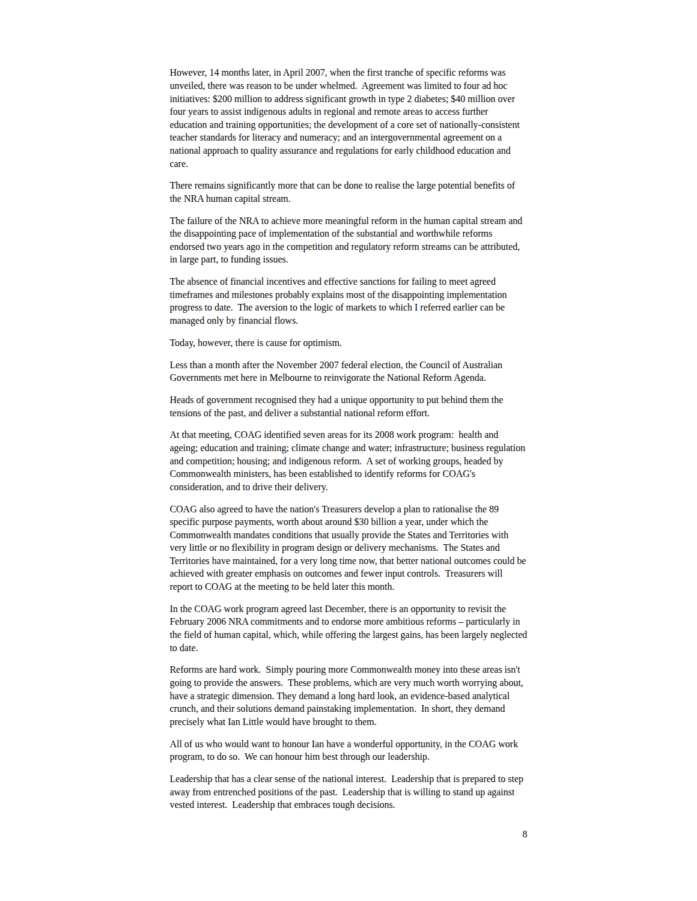However, 14 months later, in April 2007, when the first tranche of specific reforms was unveiled, there was reason to be under whelmed. Agreement was limited to four ad hoc initiatives: $200 million to address significant growth in type 2 diabetes; $40 million over four years to assist indigenous adults in regional and remote areas to access further education and training opportunities; the development of a core set of nationally-consistent teacher standards for literacy and numeracy; and an intergovernmental agreement on a national approach to quality assurance and regulations for early childhood education and care.
There remains significantly more that can be done to realise the large potential benefits of the NRA human capital stream.
The failure of the NRA to achieve more meaningful reform in the human capital stream and the disappointing pace of implementation of the substantial and worthwhile reforms endorsed two years ago in the competition and regulatory reform streams can be attributed, in large part, to funding issues.
The absence of financial incentives and effective sanctions for failing to meet agreed timeframes and milestones probably explains most of the disappointing implementation progress to date. The aversion to the logic of markets to which I referred earlier can be managed only by financial flows.
Today, however, there is cause for optimism.
Less than a month after the November 2007 federal election, the Council of Australian Governments met here in Melbourne to reinvigorate the National Reform Agenda.
Heads of government recognised they had a unique opportunity to put behind them the tensions of the past, and deliver a substantial national reform effort.
At that meeting, COAG identified seven areas for its 2008 work program: health and ageing; education and training; climate change and water; infrastructure; business regulation and competition; housing; and indigenous reform. A set of working groups, headed by Commonwealth ministers, has been established to identify reforms for COAG's consideration, and to drive their delivery.
COAG also agreed to have the nation's Treasurers develop a plan to rationalise the 89 specific purpose payments, worth about around $30 billion a year, under which the Commonwealth mandates conditions that usually provide the States and Territories with very little or no flexibility in program design or delivery mechanisms. The States and Territories have maintained, for a very long time now, that better national outcomes could be achieved with greater emphasis on outcomes and fewer input controls. Treasurers will report to COAG at the meeting to be held later this month.
In the COAG work program agreed last December, there is an opportunity to revisit the February 2006 NRA commitments and to endorse more ambitious reforms – particularly in the field of human capital, which, while offering the largest gains, has been largely neglected to date.
Reforms are hard work. Simply pouring more Commonwealth money into these areas isn't going to provide the answers. These problems, which are very much worth worrying about, have a strategic dimension. They demand a long hard look, an evidence-based analytical crunch, and their solutions demand painstaking implementation. In short, they demand precisely what Ian Little would have brought to them.
All of us who would want to honour Ian have a wonderful opportunity, in the COAG work program, to do so. We can honour him best through our leadership.
Leadership that has a clear sense of the national interest. Leadership that is prepared to step away from entrenched positions of the past. Leadership that is willing to stand up against vested interest. Leadership that embraces tough decisions.
8